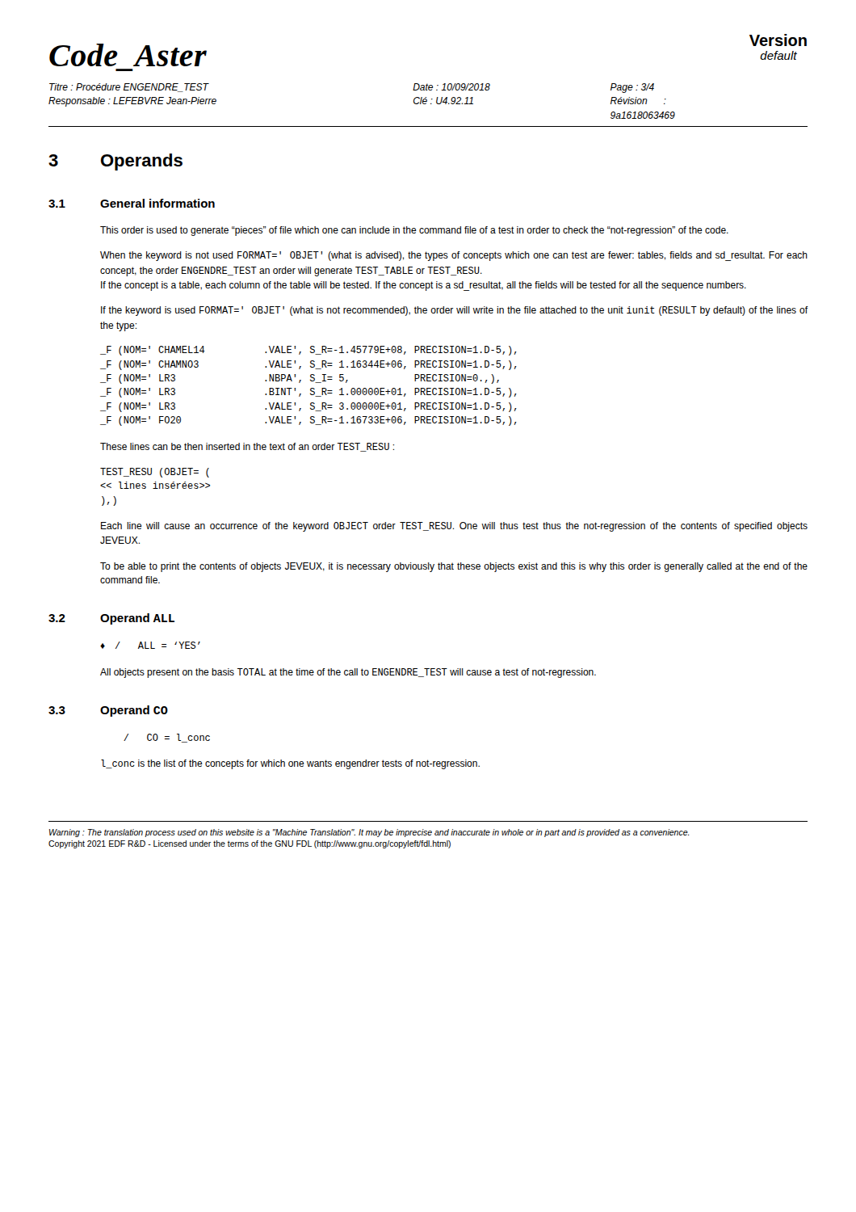Version
default
Code_Aster
| Titre : Procédure ENGENDRE_TEST | Date : 10/09/2018 | Page : 3/4 |
| Responsable : LEFEBVRE Jean-Pierre | Clé : U4.92.11 | Révision : |
| | | 9a1618063469 |
3 Operands
3.1 General information
This order is used to generate “pieces” of file which one can include in the command file of a test in order to check the “not-regression” of the code.
When the keyword is not used FORMAT=' OBJET' (what is advised), the types of concepts which one can test are fewer: tables, fields and sd_resultat. For each concept, the order ENGENDRE_TEST an order will generate TEST_TABLE or TEST_RESU.
If the concept is a table, each column of the table will be tested. If the concept is a sd_resultat, all the fields will be tested for all the sequence numbers.
If the keyword is used FORMAT=' OBJET' (what is not recommended), the order will write in the file attached to the unit iunit (RESULT by default) of the lines of the type:
_F (NOM=' CHAMEL14          .VALE', S_R=-1.45779E+08, PRECISION=1.D-5,),
_F (NOM=' CHAMNO3           .VALE', S_R= 1.16344E+06, PRECISION=1.D-5,),
_F (NOM=' LR3               .NBPA', S_I= 5,           PRECISION=0.,),
_F (NOM=' LR3               .BINT', S_R= 1.00000E+01, PRECISION=1.D-5,),
_F (NOM=' LR3               .VALE', S_R= 3.00000E+01, PRECISION=1.D-5,),
_F (NOM=' FO20              .VALE', S_R=-1.16733E+06, PRECISION=1.D-5,),
These lines can be then inserted in the text of an order TEST_RESU :
TEST_RESU (OBJET= (
<< lines insérées>>
),)
Each line will cause an occurrence of the keyword OBJECT order TEST_RESU. One will thus test thus the not-regression of the contents of specified objects JEVEUX.
To be able to print the contents of objects JEVEUX, it is necessary obviously that these objects exist and this is why this order is generally called at the end of the command file.
3.2 Operand ALL
♦/ ALL = ‘YES’
All objects present on the basis TOTAL at the time of the call to ENGENDRE_TEST will cause a test of not-regression.
3.3 Operand CO
    /   CO = l_conc
l_conc is the list of the concepts for which one wants engendrer tests of not-regression.
Warning : The translation process used on this website is a "Machine Translation". It may be imprecise and inaccurate in whole or in part and is provided as a convenience.
Copyright 2021 EDF R&D - Licensed under the terms of the GNU FDL (http://www.gnu.org/copyleft/fdl.html)